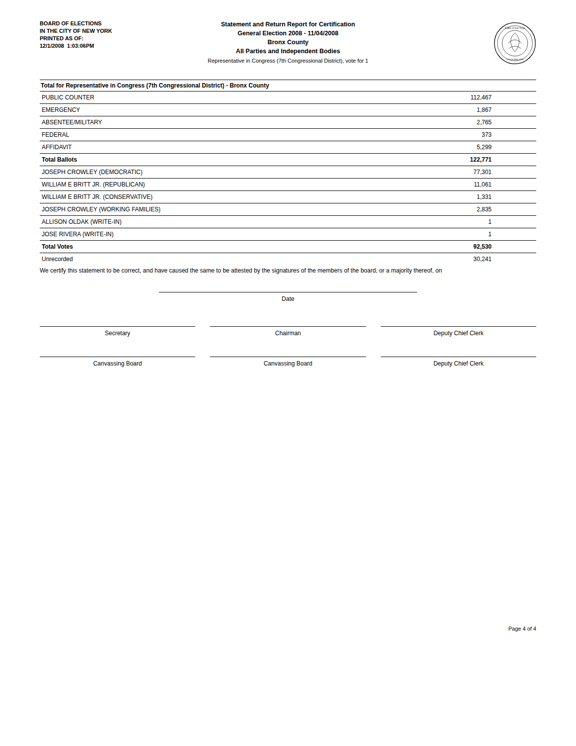BOARD OF ELECTIONS
IN THE CITY OF NEW YORK
PRINTED AS OF:
12/1/2008 1:03:06PM
Statement and Return Report for Certification
General Election 2008 - 11/04/2008
Bronx County
All Parties and Independent Bodies
Representative in Congress (7th Congressional District), vote for 1
BOARD OF ELECTIONS CITY OF NEW YORK
Total for Representative in Congress (7th Congressional District) - Bronx County
| PUBLIC COUNTER | 112,467 |
| EMERGENCY | 1,867 |
| ABSENTEE/MILITARY | 2,765 |
| FEDERAL | 373 |
| AFFIDAVIT | 5,299 |
| Total Ballots | 122,771 |
| JOSEPH CROWLEY (DEMOCRATIC) | 77,301 |
| WILLIAM E BRITT JR. (REPUBLICAN) | 11,061 |
| WILLIAM E BRITT JR. (CONSERVATIVE) | 1,331 |
| JOSEPH CROWLEY (WORKING FAMILIES) | 2,835 |
| ALLISON OLDAK (WRITE-IN) | 1 |
| JOSE RIVERA (WRITE-IN) | 1 |
| Total Votes | 92,530 |
| Unrecorded | 30,241 |
We certify this statement to be correct, and have caused the same to be attested by the signatures of the members of the board, or a majority thereof, on
Date
Secretary
Chairman
Deputy Chief Clerk
Canvassing Board
Canvassing Board
Deputy Chief Clerk
Page 4 of 4